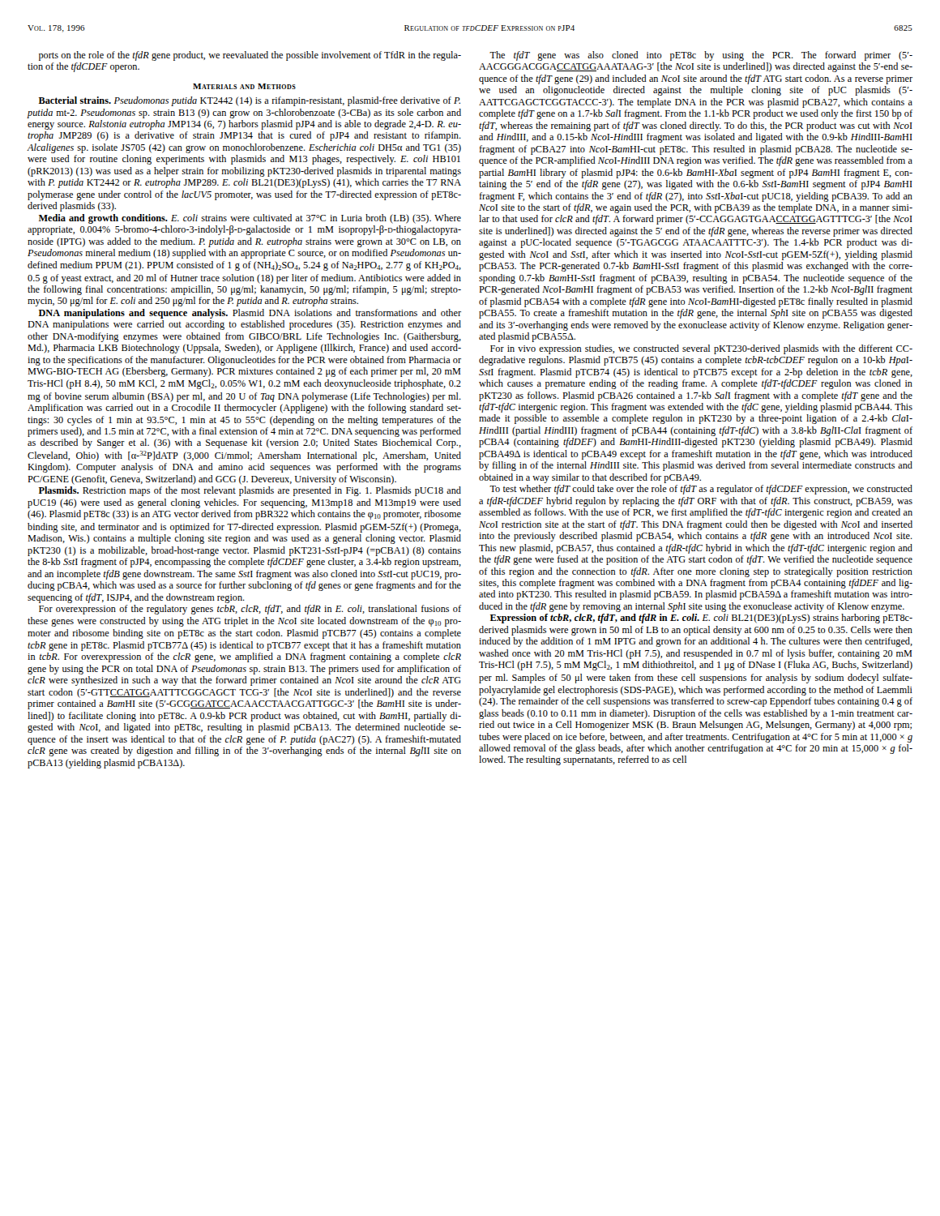Vol. 178, 1996
Regulation of tfdCDEF Expression on pJP4
6825
ports on the role of the tfdR gene product, we reevaluated the possible involvement of TfdR in the regulation of the tfdCDEF operon.
Materials and Methods
Bacterial strains. Pseudomonas putida KT2442 (14) is a rifampin-resistant, plasmid-free derivative of P. putida mt-2. Pseudomonas sp. strain B13 (9) can grow on 3-chlorobenzoate (3-CBa) as its sole carbon and energy source. Ralstonia eutropha JMP134 (6, 7) harbors plasmid pJP4 and is able to degrade 2,4-D. R. eutropha JMP289 (6) is a derivative of strain JMP134 that is cured of pJP4 and resistant to rifampin. Alcaligenes sp. isolate JS705 (42) can grow on monochlorobenzene. Escherichia coli DH5α and TG1 (35) were used for routine cloning experiments with plasmids and M13 phages, respectively. E. coli HB101 (pRK2013) (13) was used as a helper strain for mobilizing pKT230-derived plasmids in triparental matings with P. putida KT2442 or R. eutropha JMP289. E. coli BL21(DE3)(pLysS) (41), which carries the T7 RNA polymerase gene under control of the lacUV5 promoter, was used for the T7-directed expression of pET8c-derived plasmids (33).
Media and growth conditions. E. coli strains were cultivated at 37°C in Luria broth (LB) (35). Where appropriate, 0.004% 5-bromo-4-chloro-3-indolyl-β-d-galactoside or 1 mM isopropyl-β-d-thiogalactopyranoside (IPTG) was added to the medium. P. putida and R. eutropha strains were grown at 30°C on LB, on Pseudomonas mineral medium (18) supplied with an appropriate C source, or on modified Pseudomonas undefined medium PPUM (21). PPUM consisted of 1 g of (NH4)2SO4, 5.24 g of Na2HPO4, 2.77 g of KH2PO4, 0.5 g of yeast extract, and 20 ml of Hutner trace solution (18) per liter of medium. Antibiotics were added in the following final concentrations: ampicillin, 50 μg/ml; kanamycin, 50 μg/ml; rifampin, 5 μg/ml; streptomycin, 50 μg/ml for E. coli and 250 μg/ml for the P. putida and R. eutropha strains.
DNA manipulations and sequence analysis. Plasmid DNA isolations and transformations and other DNA manipulations were carried out according to established procedures (35). Restriction enzymes and other DNA-modifying enzymes were obtained from GIBCO/BRL Life Technologies Inc. (Gaithersburg, Md.), Pharmacia LKB Biotechnology (Uppsala, Sweden), or Appligene (Illkirch, France) and used according to the specifications of the manufacturer. Oligonucleotides for the PCR were obtained from Pharmacia or MWG-BIO-TECH AG (Ebersberg, Germany). PCR mixtures contained 2 μg of each primer per ml, 20 mM Tris-HCl (pH 8.4), 50 mM KCl, 2 mM MgCl2, 0.05% W1, 0.2 mM each deoxynucleoside triphosphate, 0.2 mg of bovine serum albumin (BSA) per ml, and 20 U of Taq DNA polymerase (Life Technologies) per ml. Amplification was carried out in a Crocodile II thermocycler (Appligene) with the following standard settings: 30 cycles of 1 min at 93.5°C, 1 min at 45 to 55°C (depending on the melting temperatures of the primers used), and 1.5 min at 72°C, with a final extension of 4 min at 72°C. DNA sequencing was performed as described by Sanger et al. (36) with a Sequenase kit (version 2.0; United States Biochemical Corp., Cleveland, Ohio) with [α-32P]dATP (3,000 Ci/mmol; Amersham International plc, Amersham, United Kingdom). Computer analysis of DNA and amino acid sequences was performed with the programs PC/GENE (Genofit, Geneva, Switzerland) and GCG (J. Devereux, University of Wisconsin).
Plasmids. Restriction maps of the most relevant plasmids are presented in Fig. 1. Plasmids pUC18 and pUC19 (46) were used as general cloning vehicles. For sequencing, M13mp18 and M13mp19 were used (46). Plasmid pET8c (33) is an ATG vector derived from pBR322 which contains the φ10 promoter, ribosome binding site, and terminator and is optimized for T7-directed expression. Plasmid pGEM-5Zf(+) (Promega, Madison, Wis.) contains a multiple cloning site region and was used as a general cloning vector. Plasmid pKT230 (1) is a mobilizable, broad-host-range vector. Plasmid pKT231-Sst I-pJP4 (=pCBA1) (8) contains the 8-kb Sst I fragment of pJP4, encompassing the complete tfdCDEF gene cluster, a 3.4-kb region upstream, and an incomplete tfdB gene downstream. The same Sst I fragment was also cloned into Sst I-cut pUC19, producing pCBA4, which was used as a source for further subcloning of tfd genes or gene fragments and for the sequencing of tfdT, ISJP4, and the downstream region.
For overexpression of the regulatory genes tcbR, clcR, tfdT, and tfdR in E. coli, translational fusions of these genes were constructed by using the ATG triplet in the Nco I site located downstream of the φ10 promoter and ribosome binding site on pET8c as the start codon. Plasmid pTCB77 (45) contains a complete tcbR gene in pET8c. Plasmid pTCB77Δ (45) is identical to pTCB77 except that it has a frameshift mutation in tcbR. For overexpression of the clcR gene, we amplified a DNA fragment containing a complete clcR gene by using the PCR on total DNA of Pseudomonas sp. strain B13. The primers used for amplification of clcR were synthesized in such a way that the forward primer contained an Nco I site around the clcR ATG start codon (5′-GTTCCATGGAATTTCGGCAGCT TCG-3′ [the Nco I site is underlined]) and the reverse primer contained a Bam HI site (5′-GCGGGATCCACAACCTAACGATTGGC-3′ [the Bam HI site is underlined]) to facilitate cloning into pET8c. A 0.9-kb PCR product was obtained, cut with Bam HI, partially digested with Nco I, and ligated into pET8c, resulting in plasmid pCBA13. The determined nucleotide sequence of the insert was identical to that of the clcR gene of P. putida (pAC27) (5). A frameshift-mutated clcR gene was created by digestion and filling in of the 3′-overhanging ends of the internal Bgl II site on pCBA13 (yielding plasmid pCBA13Δ).
The tfdT gene was also cloned into pET8c by using the PCR. The forward primer (5′-AACGGGACGGACCATGGAAATAAG-3′ [the Nco I site is underlined]) was directed against the 5′-end sequence of the tfdT gene (29) and included an Nco I site around the tfdT ATG start codon. As a reverse primer we used an oligonucleotide directed against the multiple cloning site of pUC plasmids (5′-AATTCGAGCTCGGTACCC-3′). The template DNA in the PCR was plasmid pCBA27, which contains a complete tfdT gene on a 1.7-kb Sal I fragment. From the 1.1-kb PCR product we used only the first 150 bp of tfdT, whereas the remaining part of tfdT was cloned directly. To do this, the PCR product was cut with Nco I and HindIII, and a 0.15-kb Nco I-HindIII fragment was isolated and ligated with the 0.9-kb HindIII-Bam HI fragment of pCBA27 into Nco I-Bam HI-cut pET8c. This resulted in plasmid pCBA28. The nucleotide sequence of the PCR-amplified Nco I-HindIII DNA region was verified. The tfdR gene was reassembled from a partial Bam HI library of plasmid pJP4: the 0.6-kb Bam HI-Xba I segment of pJP4 Bam HI fragment E, containing the 5′ end of the tfdR gene (27), was ligated with the 0.6-kb Sst I-Bam HI segment of pJP4 Bam HI fragment F, which contains the 3′ end of tfdR (27), into Sst I-Xba I-cut pUC18, yielding pCBA39. To add an Nco I site to the start of tfdR, we again used the PCR, with pCBA39 as the template DNA, in a manner similar to that used for clcR and tfdT. A forward primer (5′-CCAGGAGTGAACCATGGAGTTTCG-3′ [the Nco I site is underlined]) was directed against the 5′ end of the tfdR gene, whereas the reverse primer was directed against a pUC-located sequence (5′-TGAGCGG ATAACAATTTC-3′). The 1.4-kb PCR product was digested with Nco I and Sst I, after which it was inserted into Nco I-Sst I-cut pGEM-5Zf(+), yielding plasmid pCBA53. The PCR-generated 0.7-kb Bam HI-Sst I fragment of this plasmid was exchanged with the corresponding 0.7-kb Bam HI-Sst I fragment of pCBA39, resulting in pCBA54. The nucleotide sequence of the PCR-generated Nco I-Bam HI fragment of pCBA53 was verified. Insertion of the 1.2-kb Nco I-Bgl II fragment of plasmid pCBA54 with a complete tfdR gene into Nco I-Bam HI-digested pET8c finally resulted in plasmid pCBA55. To create a frameshift mutation in the tfdR gene, the internal Sph I site on pCBA55 was digested and its 3′-overhanging ends were removed by the exonuclease activity of Klenow enzyme. Religation generated plasmid pCBA55Δ.
For in vivo expression studies, we constructed several pKT230-derived plasmids with the different CC-degradative regulons. Plasmid pTCB75 (45) contains a complete tcbR-tcbCDEF regulon on a 10-kb Hpa I-Sst I fragment. Plasmid pTCB74 (45) is identical to pTCB75 except for a 2-bp deletion in the tcbR gene, which causes a premature ending of the reading frame. A complete tfdT-tfdCDEF regulon was cloned in pKT230 as follows. Plasmid pCBA26 contained a 1.7-kb Sal I fragment with a complete tfdT gene and the tfdT-tfdC intergenic region. This fragment was extended with the tfdC gene, yielding plasmid pCBA44. This made it possible to assemble a complete regulon in pKT230 by a three-point ligation of a 2.4-kb Cla I-HindIII (partial HindIII) fragment of pCBA44 (containing tfdT-tfdC) with a 3.8-kb Bgl II-Cla I fragment of pCBA4 (containing tfdDEF) and Bam HI-HindIII-digested pKT230 (yielding plasmid pCBA49). Plasmid pCBA49Δ is identical to pCBA49 except for a frameshift mutation in the tfdT gene, which was introduced by filling in of the internal HindIII site. This plasmid was derived from several intermediate constructs and obtained in a way similar to that described for pCBA49.
To test whether tfdT could take over the role of tfdT as a regulator of tfdCDEF expression, we constructed a tfdR-tfdCDEF hybrid regulon by replacing the tfdT ORF with that of tfdR. This construct, pCBA59, was assembled as follows. With the use of PCR, we first amplified the tfdT-tfdC intergenic region and created an Nco I restriction site at the start of tfdT. This DNA fragment could then be digested with Nco I and inserted into the previously described plasmid pCBA54, which contains a tfdR gene with an introduced Nco I site. This new plasmid, pCBA57, thus contained a tfdR-tfdC hybrid in which the tfdT-tfdC intergenic region and the tfdR gene were fused at the position of the ATG start codon of tfdT. We verified the nucleotide sequence of this region and the connection to tfdR. After one more cloning step to strategically position restriction sites, this complete fragment was combined with a DNA fragment from pCBA4 containing tfdDEF and ligated into pKT230. This resulted in plasmid pCBA59. In plasmid pCBA59Δ a frameshift mutation was introduced in the tfdR gene by removing an internal Sph I site using the exonuclease activity of Klenow enzyme.
Expression of tcbR, clcR, tfdT, and tfdR in E. coli. E. coli BL21(DE3)(pLysS) strains harboring pET8c-derived plasmids were grown in 50 ml of LB to an optical density at 600 nm of 0.25 to 0.35. Cells were then induced by the addition of 1 mM IPTG and grown for an additional 4 h. The cultures were then centrifuged, washed once with 20 mM Tris-HCl (pH 7.5), and resuspended in 0.7 ml of lysis buffer, containing 20 mM Tris-HCl (pH 7.5), 5 mM MgCl2, 1 mM dithiothreitol, and 1 μg of DNase I (Fluka AG, Buchs, Switzerland) per ml. Samples of 50 μl were taken from these cell suspensions for analysis by sodium dodecyl sulfate-polyacrylamide gel electrophoresis (SDS-PAGE), which was performed according to the method of Laemmli (24). The remainder of the cell suspensions was transferred to screw-cap Eppendorf tubes containing 0.4 g of glass beads (0.10 to 0.11 mm in diameter). Disruption of the cells was established by a 1-min treatment carried out twice in a Cell Homogenizer MSK (B. Braun Melsungen AG, Melsungen, Germany) at 4,000 rpm; tubes were placed on ice before, between, and after treatments. Centrifugation at 4°C for 5 min at 11,000 × g allowed removal of the glass beads, after which another centrifugation at 4°C for 20 min at 15,000 × g followed. The resulting supernatants, referred to as cell